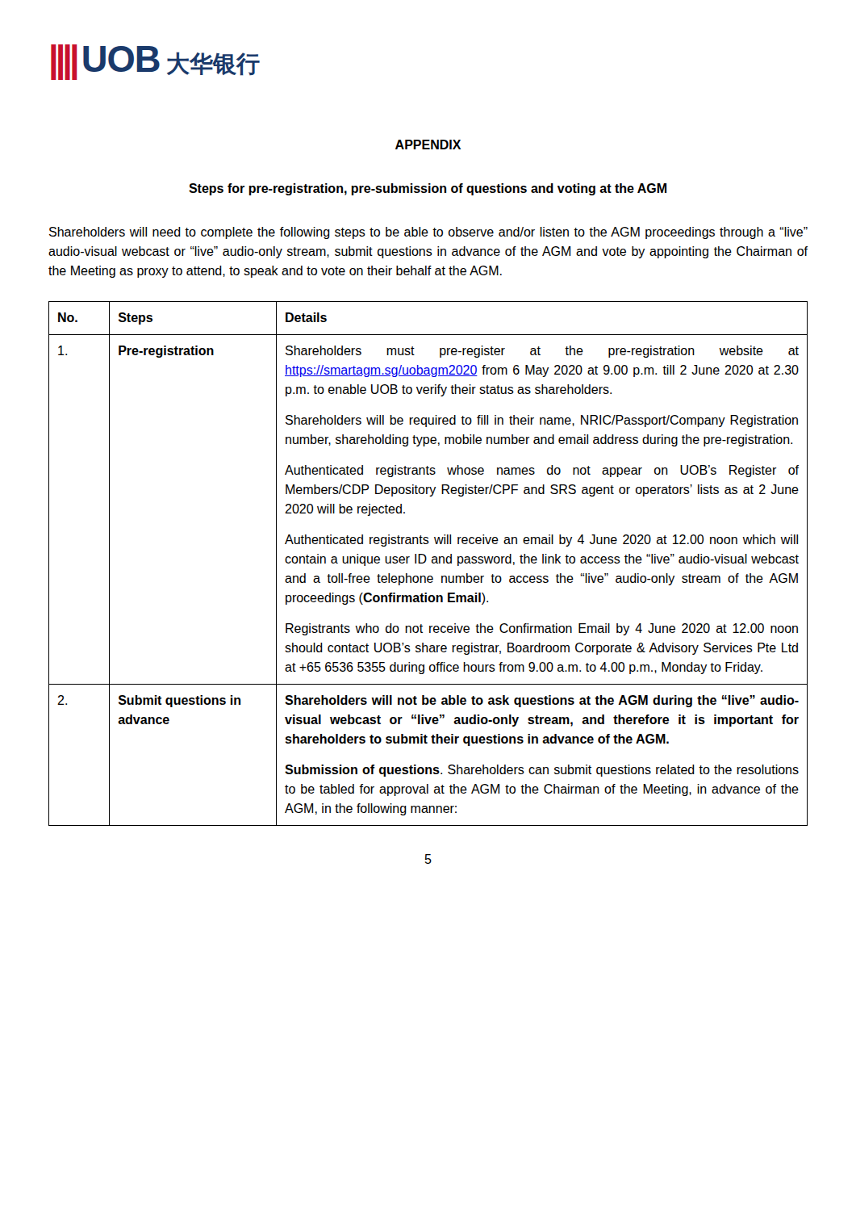||||UOB 大华银行
APPENDIX
Steps for pre-registration, pre-submission of questions and voting at the AGM
Shareholders will need to complete the following steps to be able to observe and/or listen to the AGM proceedings through a “live” audio-visual webcast or “live” audio-only stream, submit questions in advance of the AGM and vote by appointing the Chairman of the Meeting as proxy to attend, to speak and to vote on their behalf at the AGM.
| No. | Steps | Details |
| --- | --- | --- |
| 1. | Pre-registration | Shareholders must pre-register at the pre-registration website at https://smartagm.sg/uobagm2020 from 6 May 2020 at 9.00 p.m. till 2 June 2020 at 2.30 p.m. to enable UOB to verify their status as shareholders. Shareholders will be required to fill in their name, NRIC/Passport/Company Registration number, shareholding type, mobile number and email address during the pre-registration. Authenticated registrants whose names do not appear on UOB’s Register of Members/CDP Depository Register/CPF and SRS agent or operators’ lists as at 2 June 2020 will be rejected. Authenticated registrants will receive an email by 4 June 2020 at 12.00 noon which will contain a unique user ID and password, the link to access the “live” audio-visual webcast and a toll-free telephone number to access the “live” audio-only stream of the AGM proceedings ( Confirmation Email ). Registrants who do not receive the Confirmation Email by 4 June 2020 at 12.00 noon should contact UOB’s share registrar, Boardroom Corporate & Advisory Services Pte Ltd at +65 6536 5355 during office hours from 9.00 a.m. to 4.00 p.m., Monday to Friday. |
| 2. | Submit questions in advance | Shareholders will not be able to ask questions at the AGM during the “live” audio-visual webcast or “live” audio-only stream, and therefore it is important for shareholders to submit their questions in advance of the AGM. Submission of questions . Shareholders can submit questions related to the resolutions to be tabled for approval at the AGM to the Chairman of the Meeting, in advance of the AGM, in the following manner: |
5